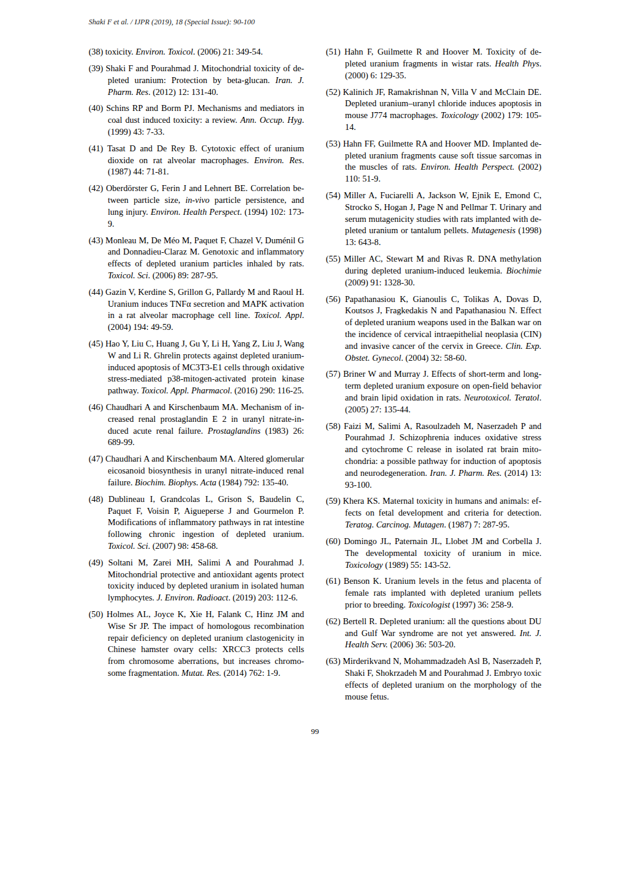Shaki F et al. / IJPR (2019), 18 (Special Issue): 90-100
toxicity. Environ. Toxicol. (2006) 21: 349-54.
Shaki F and Pourahmad J. Mitochondrial toxicity of depleted uranium: Protection by beta-glucan. Iran. J. Pharm. Res. (2012) 12: 131-40.
Schins RP and Borm PJ. Mechanisms and mediators in coal dust induced toxicity: a review. Ann. Occup. Hyg. (1999) 43: 7-33.
Tasat D and De Rey B. Cytotoxic effect of uranium dioxide on rat alveolar macrophages. Environ. Res. (1987) 44: 71-81.
Oberdörster G, Ferin J and Lehnert BE. Correlation between particle size, in-vivo particle persistence, and lung injury. Environ. Health Perspect. (1994) 102: 173-9.
Monleau M, De Méo M, Paquet F, Chazel V, Duménil G and Donnadieu-Claraz M. Genotoxic and inflammatory effects of depleted uranium particles inhaled by rats. Toxicol. Sci. (2006) 89: 287-95.
Gazin V, Kerdine S, Grillon G, Pallardy M and Raoul H. Uranium induces TNFα secretion and MAPK activation in a rat alveolar macrophage cell line. Toxicol. Appl. (2004) 194: 49-59.
Hao Y, Liu C, Huang J, Gu Y, Li H, Yang Z, Liu J, Wang W and Li R. Ghrelin protects against depleted uranium-induced apoptosis of MC3T3-E1 cells through oxidative stress-mediated p38-mitogen-activated protein kinase pathway. Toxicol. Appl. Pharmacol. (2016) 290: 116-25.
Chaudhari A and Kirschenbaum MA. Mechanism of increased renal prostaglandin E 2 in uranyl nitrate-induced acute renal failure. Prostaglandins (1983) 26: 689-99.
Chaudhari A and Kirschenbaum MA. Altered glomerular eicosanoid biosynthesis in uranyl nitrate-induced renal failure. Biochim. Biophys. Acta (1984) 792: 135-40.
Dublineau I, Grandcolas L, Grison S, Baudelin C, Paquet F, Voisin P, Aigueperse J and Gourmelon P. Modifications of inflammatory pathways in rat intestine following chronic ingestion of depleted uranium. Toxicol. Sci. (2007) 98: 458-68.
Soltani M, Zarei MH, Salimi A and Pourahmad J. Mitochondrial protective and antioxidant agents protect toxicity induced by depleted uranium in isolated human lymphocytes. J. Environ. Radioact. (2019) 203: 112-6.
Holmes AL, Joyce K, Xie H, Falank C, Hinz JM and Wise Sr JP. The impact of homologous recombination repair deficiency on depleted uranium clastogenicity in Chinese hamster ovary cells: XRCC3 protects cells from chromosome aberrations, but increases chromosome fragmentation. Mutat. Res. (2014) 762: 1-9.
Hahn F, Guilmette R and Hoover M. Toxicity of depleted uranium fragments in wistar rats. Health Phys. (2000) 6: 129-35.
Kalinich JF, Ramakrishnan N, Villa V and McClain DE. Depleted uranium–uranyl chloride induces apoptosis in mouse J774 macrophages. Toxicology (2002) 179: 105-14.
Hahn FF, Guilmette RA and Hoover MD. Implanted depleted uranium fragments cause soft tissue sarcomas in the muscles of rats. Environ. Health Perspect. (2002) 110: 51-9.
Miller A, Fuciarelli A, Jackson W, Ejnik E, Emond C, Strocko S, Hogan J, Page N and Pellmar T. Urinary and serum mutagenicity studies with rats implanted with depleted uranium or tantalum pellets. Mutagenesis (1998) 13: 643-8.
Miller AC, Stewart M and Rivas R. DNA methylation during depleted uranium-induced leukemia. Biochimie (2009) 91: 1328-30.
Papathanasiou K, Gianoulis C, Tolikas A, Dovas D, Koutsos J, Fragkedakis N and Papathanasiou N. Effect of depleted uranium weapons used in the Balkan war on the incidence of cervical intraepithelial neoplasia (CIN) and invasive cancer of the cervix in Greece. Clin. Exp. Obstet. Gynecol. (2004) 32: 58-60.
Briner W and Murray J. Effects of short-term and long-term depleted uranium exposure on open-field behavior and brain lipid oxidation in rats. Neurotoxicol. Teratol. (2005) 27: 135-44.
Faizi M, Salimi A, Rasoulzadeh M, Naserzadeh P and Pourahmad J. Schizophrenia induces oxidative stress and cytochrome C release in isolated rat brain mitochondria: a possible pathway for induction of apoptosis and neurodegeneration. Iran. J. Pharm. Res. (2014) 13: 93-100.
Khera KS. Maternal toxicity in humans and animals: effects on fetal development and criteria for detection. Teratog. Carcinog. Mutagen. (1987) 7: 287-95.
Domingo JL, Paternain JL, Llobet JM and Corbella J. The developmental toxicity of uranium in mice. Toxicology (1989) 55: 143-52.
Benson K. Uranium levels in the fetus and placenta of female rats implanted with depleted uranium pellets prior to breeding. Toxicologist (1997) 36: 258-9.
Bertell R. Depleted uranium: all the questions about DU and Gulf War syndrome are not yet answered. Int. J. Health Serv. (2006) 36: 503-20.
Mirderikvand N, Mohammadzadeh Asl B, Naserzadeh P, Shaki F, Shokrzadeh M and Pourahmad J. Embryo toxic effects of depleted uranium on the morphology of the mouse fetus.
99